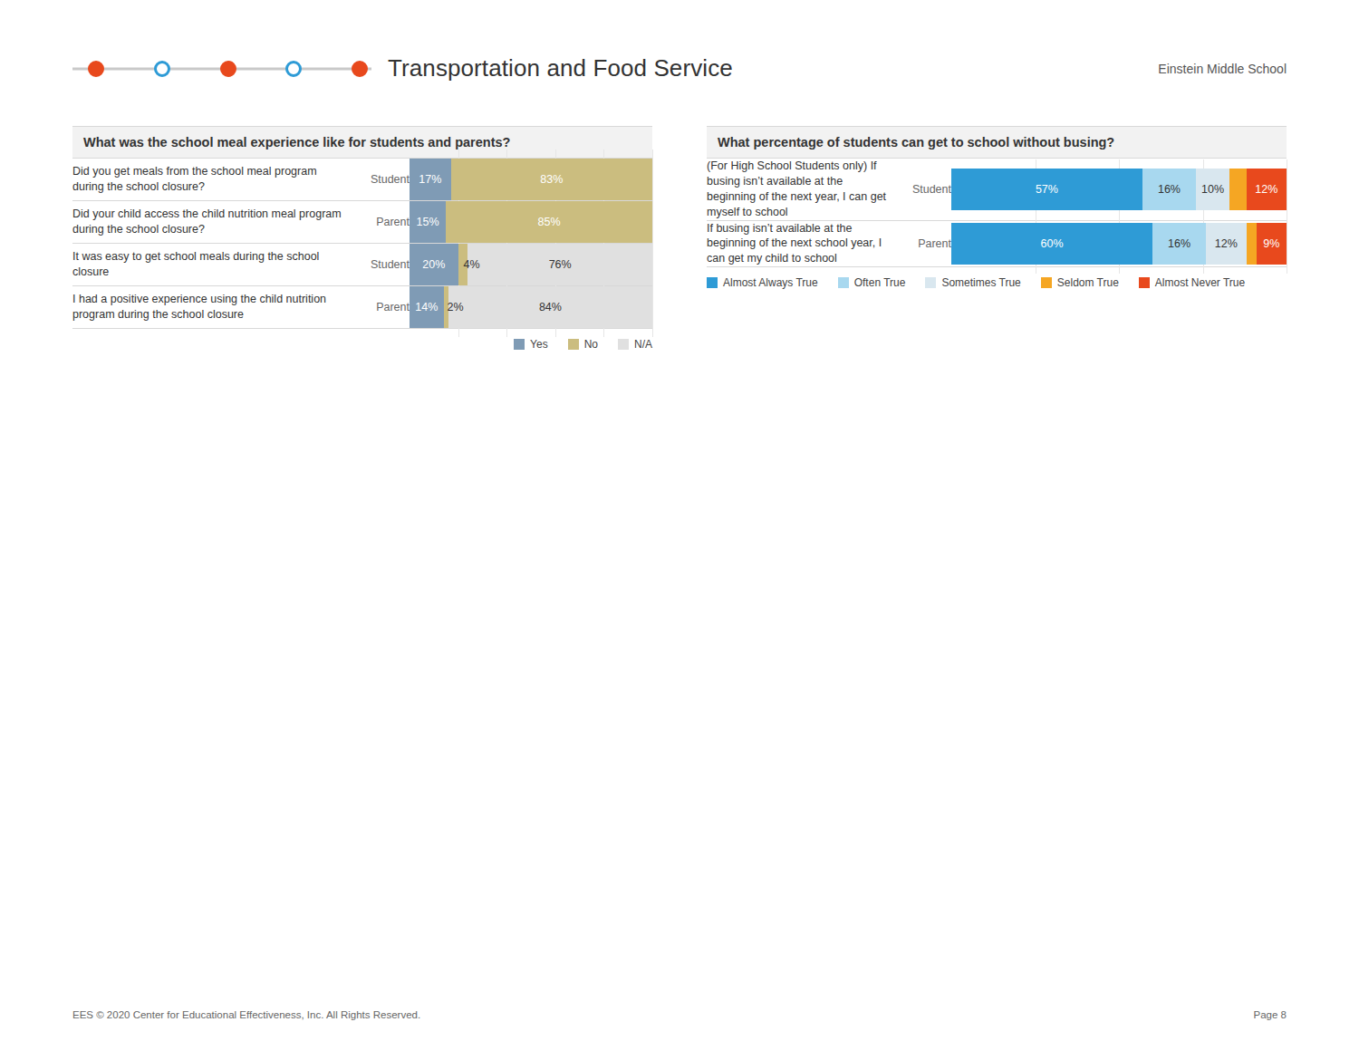Transportation and Food Service
Einstein Middle School
What was the school meal experience like for students and parents?
| Did you get meals from the school meal program during the school closure? | Student | 17% 83% |
| Did your child access the child nutrition meal program during the school closure? | Parent | 15% 85% |
| It was easy to get school meals during the school closure | Student | 20% 76% 4% |
| I had a positive experience using the child nutrition program during the school closure | Parent | 14% 84% 2% |
Yes No N/A
What percentage of students can get to school without busing?
| (For High School Students only) If busing isn’t available at the beginning of the next year, I can get myself to school | Student | 57% 16% 10% 12% |
| If busing isn’t available at the beginning of the next school year, I can get my child to school | Parent | 60% 16% 12% 9% |
Almost Always True Often True Sometimes True Seldom True Almost Never True
EES © 2020 Center for Educational Effectiveness, Inc. All Rights Reserved.
Page 8